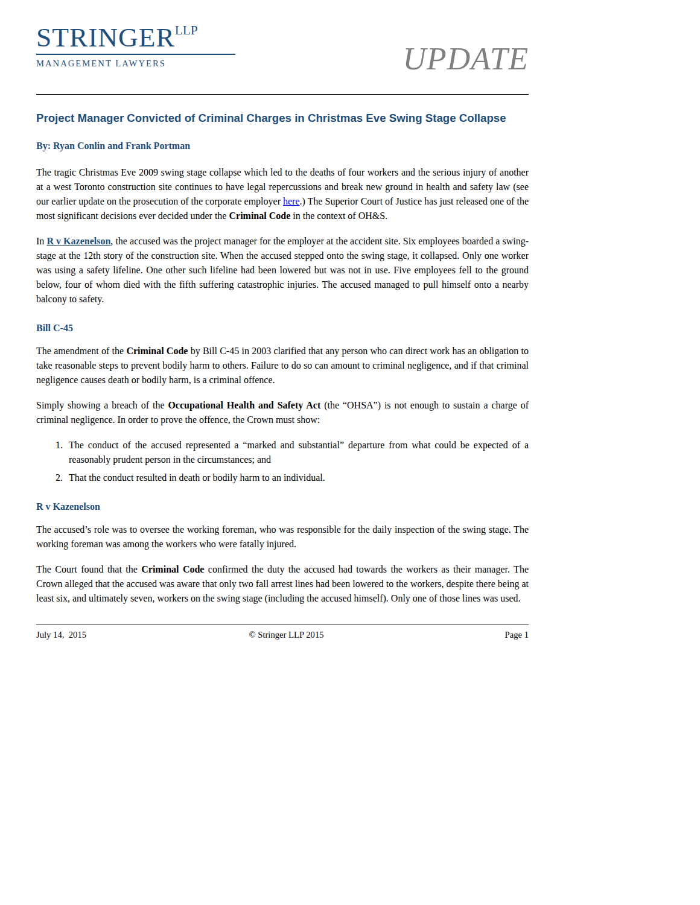STRINGERLLP
MANAGEMENT LAWYERS
UPDATE
Project Manager Convicted of Criminal Charges in Christmas Eve Swing Stage Collapse
By: Ryan Conlin and Frank Portman
The tragic Christmas Eve 2009 swing stage collapse which led to the deaths of four workers and the serious injury of another at a west Toronto construction site continues to have legal repercussions and break new ground in health and safety law (see our earlier update on the prosecution of the corporate employer here.) The Superior Court of Justice has just released one of the most significant decisions ever decided under the Criminal Code in the context of OH&S.
In R v Kazenelson, the accused was the project manager for the employer at the accident site. Six employees boarded a swing-stage at the 12th story of the construction site. When the accused stepped onto the swing stage, it collapsed. Only one worker was using a safety lifeline. One other such lifeline had been lowered but was not in use. Five employees fell to the ground below, four of whom died with the fifth suffering catastrophic injuries. The accused managed to pull himself onto a nearby balcony to safety.
Bill C-45
The amendment of the Criminal Code by Bill C-45 in 2003 clarified that any person who can direct work has an obligation to take reasonable steps to prevent bodily harm to others. Failure to do so can amount to criminal negligence, and if that criminal negligence causes death or bodily harm, is a criminal offence.
Simply showing a breach of the Occupational Health and Safety Act (the “OHSA”) is not enough to sustain a charge of criminal negligence. In order to prove the offence, the Crown must show:
The conduct of the accused represented a “marked and substantial” departure from what could be expected of a reasonably prudent person in the circumstances; and
That the conduct resulted in death or bodily harm to an individual.
R v Kazenelson
The accused’s role was to oversee the working foreman, who was responsible for the daily inspection of the swing stage. The working foreman was among the workers who were fatally injured.
The Court found that the Criminal Code confirmed the duty the accused had towards the workers as their manager. The Crown alleged that the accused was aware that only two fall arrest lines had been lowered to the workers, despite there being at least six, and ultimately seven, workers on the swing stage (including the accused himself). Only one of those lines was used.
July 14, 2015
© Stringer LLP 2015
Page 1